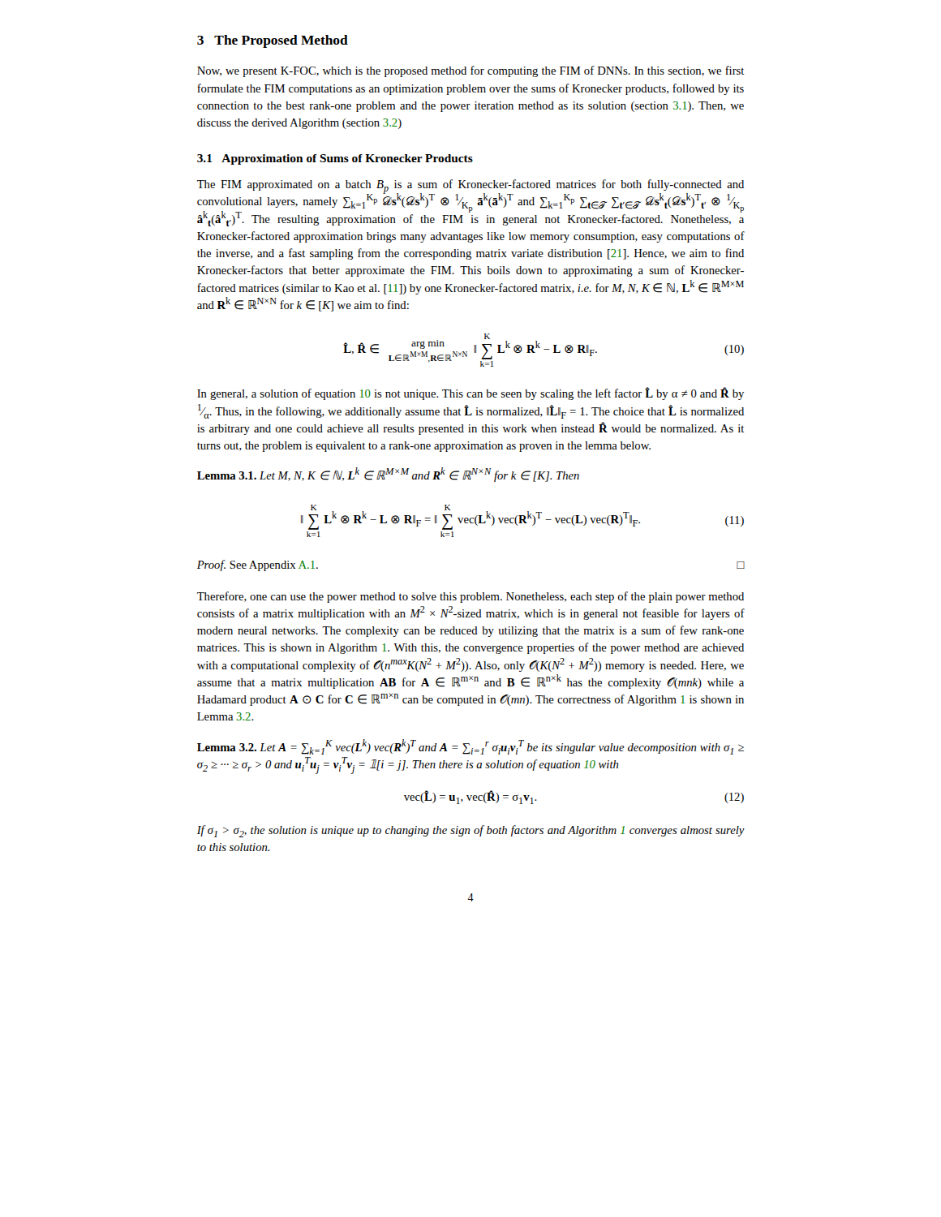3 The Proposed Method
Now, we present K-FOC, which is the proposed method for computing the FIM of DNNs. In this section, we first formulate the FIM computations as an optimization problem over the sums of Kronecker products, followed by its connection to the best rank-one problem and the power iteration method as its solution (section 3.1). Then, we discuss the derived Algorithm (section 3.2)
3.1 Approximation of Sums of Kronecker Products
The FIM approximated on a batch Bp is a sum of Kronecker-factored matrices for both fully-connected and convolutional layers, namely ∑k=1Kp 𝒟sk(𝒟sk)T ⊗ 1⁄Kp āk(āk)T and ∑k=1Kp ∑t∈𝒯 ∑t′∈𝒯 𝒟skt(𝒟sk)Tt′ ⊗ 1⁄Kp âkt(âkt′)T. The resulting approximation of the FIM is in general not Kronecker-factored. Nonetheless, a Kronecker-factored approximation brings many advantages like low memory consumption, easy computations of the inverse, and a fast sampling from the corresponding matrix variate distribution [21]. Hence, we aim to find Kronecker-factors that better approximate the FIM. This boils down to approximating a sum of Kronecker-factored matrices (similar to Kao et al. [11]) by one Kronecker-factored matrix, i.e. for M, N, K ∈ ℕ, Lk ∈ ℝM×M and Rk ∈ ℝN×N for k ∈ [K] we aim to find:
L̂, R̂ ∈ arg min L∈ℝM×M,R∈ℝN×N ‖ K ∑ k=1 Lk ⊗ Rk − L ⊗ R‖F. (10)
In general, a solution of equation 10 is not unique. This can be seen by scaling the left factor L̂ by α ≠ 0 and R̂ by 1⁄α. Thus, in the following, we additionally assume that L̂ is normalized, ‖L̂‖F = 1. The choice that L̂ is normalized is arbitrary and one could achieve all results presented in this work when instead R̂ would be normalized. As it turns out, the problem is equivalent to a rank-one approximation as proven in the lemma below.
Lemma 3.1. Let M, N, K ∈ ℕ, Lk ∈ ℝM×M and Rk ∈ ℝN×N for k ∈ [K]. Then
‖ K ∑ k=1 Lk ⊗ Rk − L ⊗ R‖F = ‖ K ∑ k=1 vec(Lk) vec(Rk)T − vec(L) vec(R)T‖F. (11)
Proof. See Appendix A.1. □
Therefore, one can use the power method to solve this problem. Nonetheless, each step of the plain power method consists of a matrix multiplication with an M2 × N2-sized matrix, which is in general not feasible for layers of modern neural networks. The complexity can be reduced by utilizing that the matrix is a sum of few rank-one matrices. This is shown in Algorithm 1. With this, the convergence properties of the power method are achieved with a computational complexity of 𝒪(nmaxK(N2 + M2)). Also, only 𝒪(K(N2 + M2)) memory is needed. Here, we assume that a matrix multiplication AB for A ∈ ℝm×n and B ∈ ℝn×k has the complexity 𝒪(mnk) while a Hadamard product A ⊙ C for C ∈ ℝm×n can be computed in 𝒪(mn). The correctness of Algorithm 1 is shown in Lemma 3.2.
Lemma 3.2. Let A = ∑k=1K vec(Lk) vec(Rk)T and A = ∑i=1r σiuiviT be its singular value decomposition with σ1 ≥ σ2 ≥ ··· ≥ σr > 0 and uiTuj = viTvj = 𝟙[i = j]. Then there is a solution of equation 10 with
vec(L̂) = u1, vec(R̂) = σ1v1. (12)
If σ1 > σ2, the solution is unique up to changing the sign of both factors and Algorithm 1 converges almost surely to this solution.
4